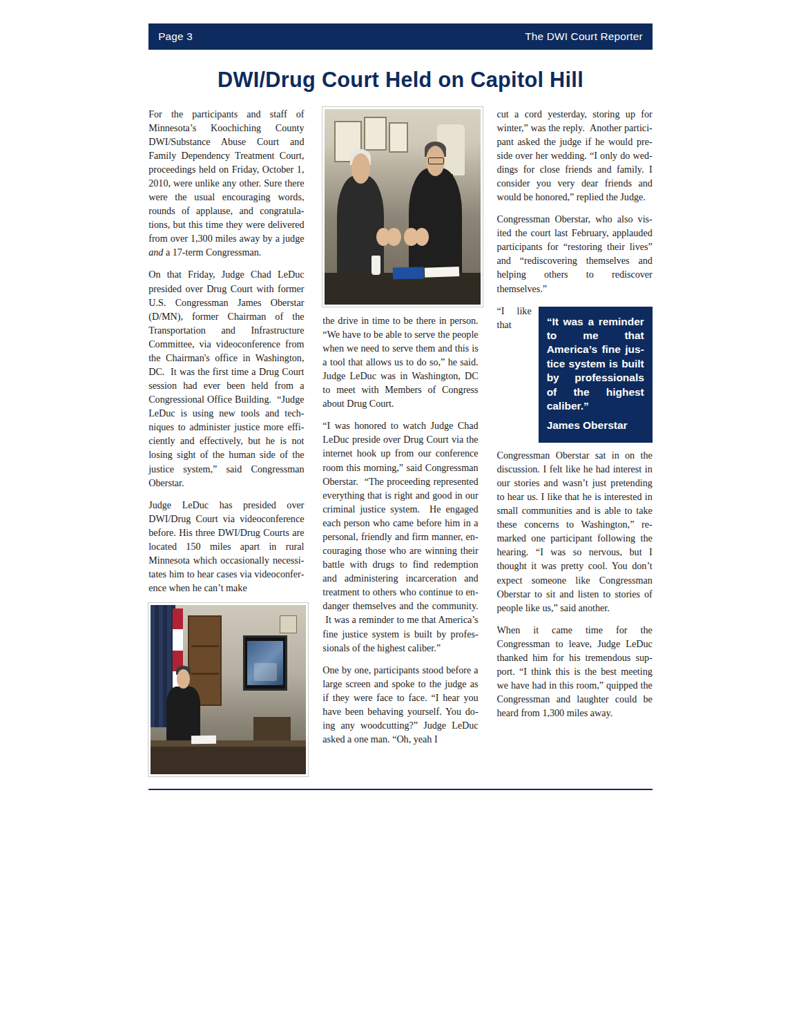Page 3 The DWI Court Reporter
DWI/Drug Court Held on Capitol Hill
For the participants and staff of Minnesota’s Koochiching County DWI/Substance Abuse Court and Family Dependency Treatment Court, proceedings held on Friday, October 1, 2010, were unlike any other. Sure there were the usual encouraging words, rounds of applause, and congratulations, but this time they were delivered from over 1,300 miles away by a judge and a 17-term Congressman.
On that Friday, Judge Chad LeDuc presided over Drug Court with former U.S. Congressman James Oberstar (D/MN), former Chairman of the Transportation and Infrastructure Committee, via videoconference from the Chairman's office in Washington, DC. It was the first time a Drug Court session had ever been held from a Congressional Office Building. “Judge LeDuc is using new tools and techniques to administer justice more efficiently and effectively, but he is not losing sight of the human side of the justice system,” said Congressman Oberstar.
Judge LeDuc has presided over DWI/Drug Court via videoconference before. His three DWI/Drug Courts are located 150 miles apart in rural Minnesota which occasionally necessitates him to hear cases via videoconference when he can’t make
the drive in time to be there in person. “We have to be able to serve the people when we need to serve them and this is a tool that allows us to do so,” he said. Judge LeDuc was in Washington, DC to meet with Members of Congress about Drug Court.
“I was honored to watch Judge Chad LeDuc preside over Drug Court via the internet hook up from our conference room this morning,” said Congressman Oberstar. “The proceeding represented everything that is right and good in our criminal justice system. He engaged each person who came before him in a personal, friendly and firm manner, encouraging those who are winning their battle with drugs to find redemption and administering incarceration and treatment to others who continue to endanger themselves and the community. It was a reminder to me that America’s fine justice system is built by professionals of the highest caliber.”
One by one, participants stood before a large screen and spoke to the judge as if they were face to face. “I hear you have been behaving yourself. You doing any woodcutting?” Judge LeDuc asked a one man. “Oh, yeah I
cut a cord yesterday, storing up for winter,” was the reply. Another participant asked the judge if he would preside over her wedding. “I only do weddings for close friends and family. I consider you very dear friends and would be honored,” replied the Judge.
Congressman Oberstar, who also visited the court last February, applauded participants for “restoring their lives” and “rediscovering themselves and helping others to rediscover themselves.”
“It was a reminder to me that America’s fine justice system is built by professionals of the highest caliber.” James Oberstar
“I like that Congressman Oberstar sat in on the discussion. I felt like he had interest in our stories and wasn’t just pretending to hear us. I like that he is interested in small communities and is able to take these concerns to Washington,” remarked one participant following the hearing. “I was so nervous, but I thought it was pretty cool. You don’t expect someone like Congressman Oberstar to sit and listen to stories of people like us,” said another.
When it came time for the Congressman to leave, Judge LeDuc thanked him for his tremendous support. “I think this is the best meeting we have had in this room,” quipped the Congressman and laughter could be heard from 1,300 miles away.